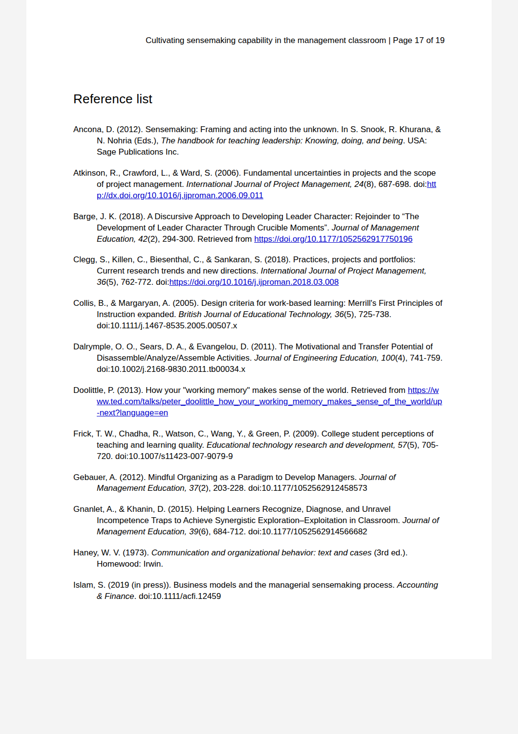Cultivating sensemaking capability in the management classroom | Page 17 of 19
Reference list
Ancona, D. (2012). Sensemaking: Framing and acting into the unknown. In S. Snook, R. Khurana, & N. Nohria (Eds.), The handbook for teaching leadership: Knowing, doing, and being. USA: Sage Publications Inc.
Atkinson, R., Crawford, L., & Ward, S. (2006). Fundamental uncertainties in projects and the scope of project management. International Journal of Project Management, 24(8), 687-698. doi:http://dx.doi.org/10.1016/j.ijproman.2006.09.011
Barge, J. K. (2018). A Discursive Approach to Developing Leader Character: Rejoinder to “The Development of Leader Character Through Crucible Moments”. Journal of Management Education, 42(2), 294-300. Retrieved from https://doi.org/10.1177/1052562917750196
Clegg, S., Killen, C., Biesenthal, C., & Sankaran, S. (2018). Practices, projects and portfolios: Current research trends and new directions. International Journal of Project Management, 36(5), 762-772. doi:https://doi.org/10.1016/j.ijproman.2018.03.008
Collis, B., & Margaryan, A. (2005). Design criteria for work-based learning: Merrill's First Principles of Instruction expanded. British Journal of Educational Technology, 36(5), 725-738. doi:10.1111/j.1467-8535.2005.00507.x
Dalrymple, O. O., Sears, D. A., & Evangelou, D. (2011). The Motivational and Transfer Potential of Disassemble/Analyze/Assemble Activities. Journal of Engineering Education, 100(4), 741-759. doi:10.1002/j.2168-9830.2011.tb00034.x
Doolittle, P. (2013). How your "working memory" makes sense of the world. Retrieved from https://www.ted.com/talks/peter_doolittle_how_your_working_memory_makes_sense_of_the_world/up-next?language=en
Frick, T. W., Chadha, R., Watson, C., Wang, Y., & Green, P. (2009). College student perceptions of teaching and learning quality. Educational technology research and development, 57(5), 705-720. doi:10.1007/s11423-007-9079-9
Gebauer, A. (2012). Mindful Organizing as a Paradigm to Develop Managers. Journal of Management Education, 37(2), 203-228. doi:10.1177/1052562912458573
Gnanlet, A., & Khanin, D. (2015). Helping Learners Recognize, Diagnose, and Unravel Incompetence Traps to Achieve Synergistic Exploration–Exploitation in Classroom. Journal of Management Education, 39(6), 684-712. doi:10.1177/1052562914566682
Haney, W. V. (1973). Communication and organizational behavior: text and cases (3rd ed.). Homewood: Irwin.
Islam, S. (2019 (in press)). Business models and the managerial sensemaking process. Accounting & Finance. doi:10.1111/acfi.12459